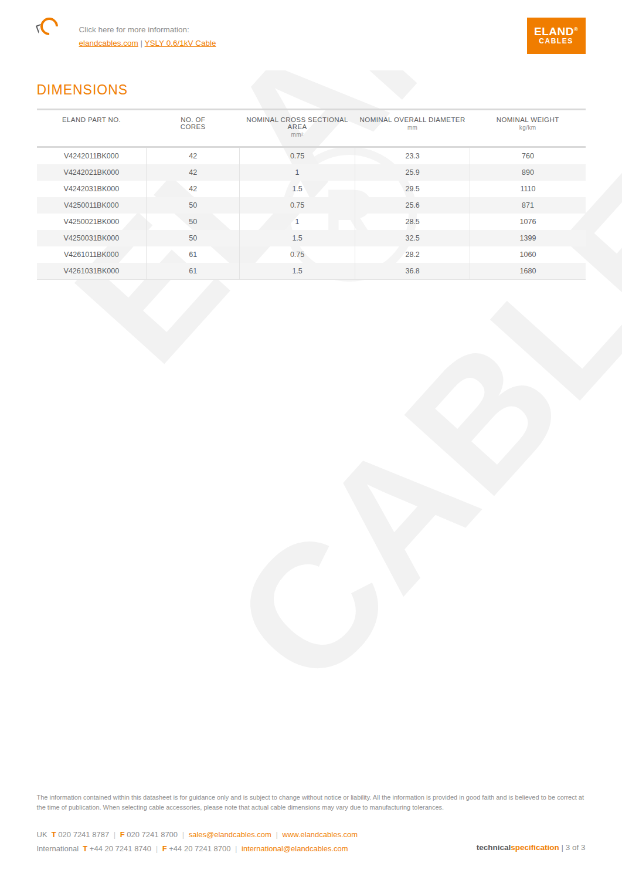ELAND CABLES
Click here for more information:
elandcables.com | YSLY 0.6/1kV Cable
ELAND® CABLES
DIMENSIONS
| ELAND PART NO. | NO. OF CORES | NOMINAL CROSS SECTIONAL AREA mm² | NOMINAL OVERALL DIAMETER mm | NOMINAL WEIGHT kg/km |
| --- | --- | --- | --- | --- |
| V4242011BK000 | 42 | 0.75 | 23.3 | 760 |
| V4242021BK000 | 42 | 1 | 25.9 | 890 |
| V4242031BK000 | 42 | 1.5 | 29.5 | 1110 |
| V4250011BK000 | 50 | 0.75 | 25.6 | 871 |
| V4250021BK000 | 50 | 1 | 28.5 | 1076 |
| V4250031BK000 | 50 | 1.5 | 32.5 | 1399 |
| V4261011BK000 | 61 | 0.75 | 28.2 | 1060 |
| V4261031BK000 | 61 | 1.5 | 36.8 | 1680 |
The information contained within this datasheet is for guidance only and is subject to change without notice or liability. All the information is provided in good faith and is believed to be correct at the time of publication. When selecting cable accessories, please note that actual cable dimensions may vary due to manufacturing tolerances.
UK T 020 7241 8787 | F 020 7241 8700 | sales@elandcables.com | www.elandcables.com
International T +44 20 7241 8740 | F +44 20 7241 8700 | international@elandcables.com
technical specification | 3 of 3